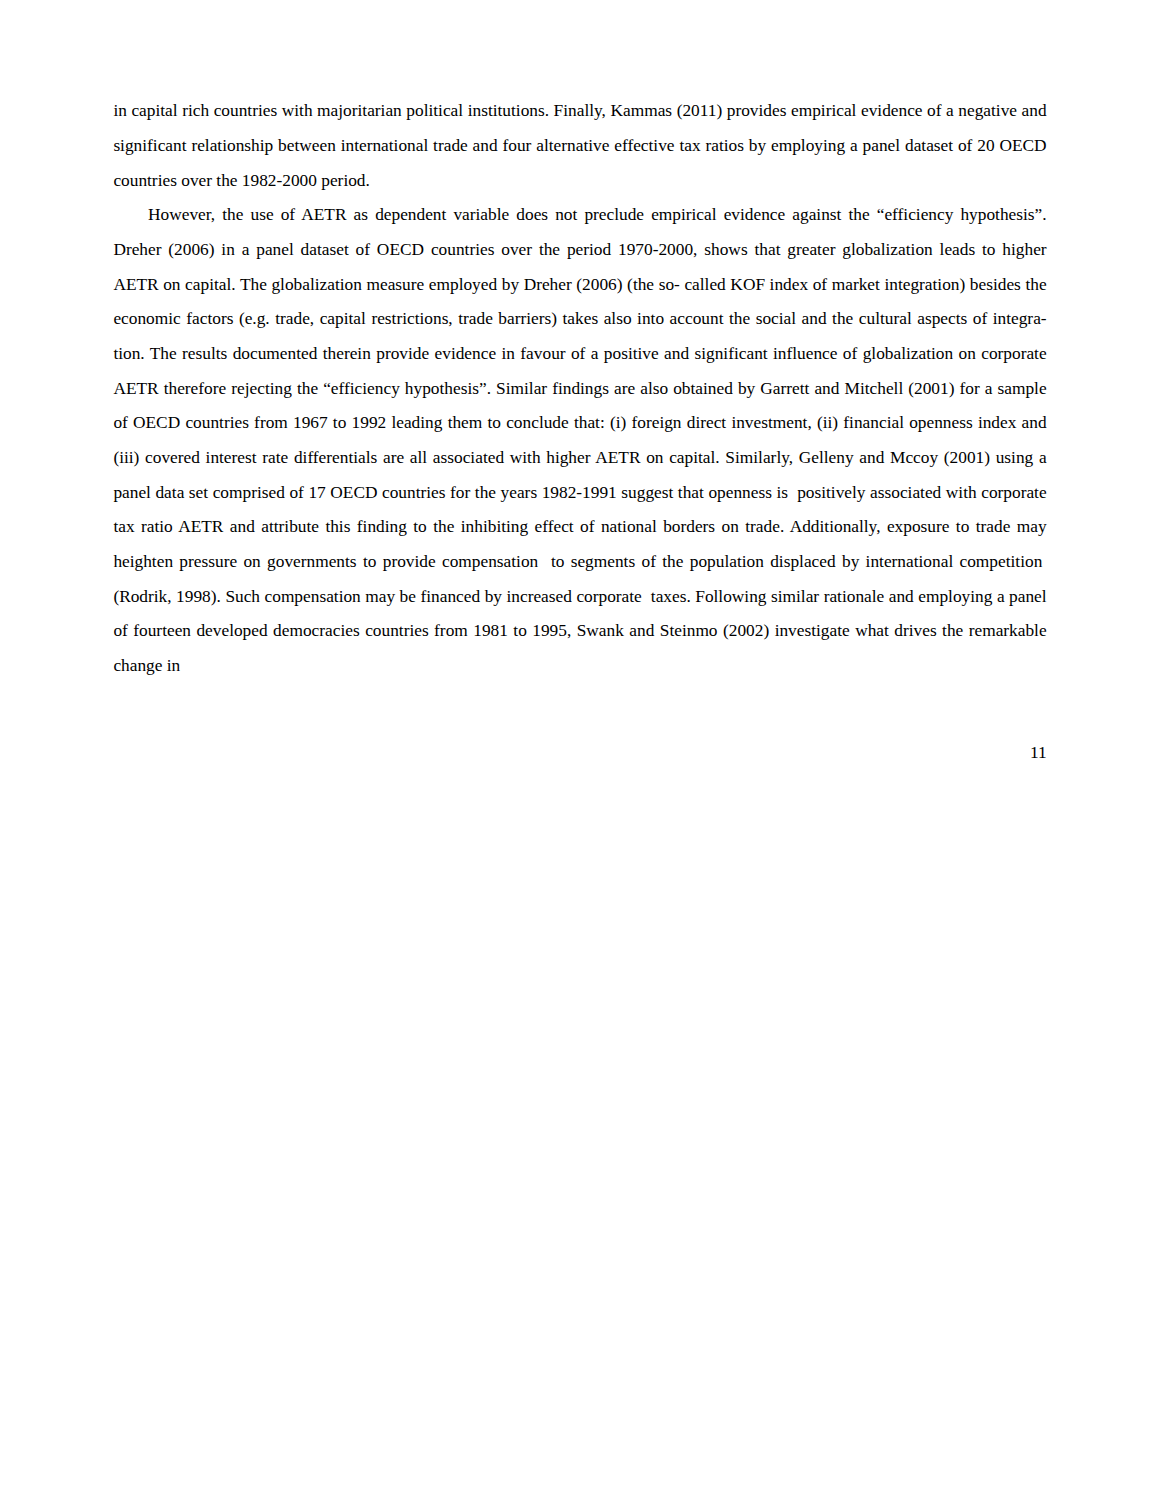in capital rich countries with majoritarian political institutions. Finally, Kammas (2011) provides empirical evidence of a negative and significant relationship between international trade and four alternative effective tax ratios by employing a panel dataset of 20 OECD countries over the 1982-2000 period.
However, the use of AETR as dependent variable does not preclude empirical evidence against the “efficiency hypothesis”. Dreher (2006) in a panel dataset of OECD countries over the period 1970-2000, shows that greater globalization leads to higher AETR on capital. The globalization measure employed by Dreher (2006) (the so- called KOF index of market integration) besides the economic factors (e.g. trade, capital restrictions, trade barriers) takes also into account the social and the cultural aspects of integration. The results documented therein provide evidence in favour of a positive and significant influence of globalization on corporate AETR therefore rejecting the “efficiency hypothesis”. Similar findings are also obtained by Garrett and Mitchell (2001) for a sample of OECD countries from 1967 to 1992 leading them to conclude that: (i) foreign direct investment, (ii) financial openness index and (iii) covered interest rate differentials are all associated with higher AETR on capital. Similarly, Gelleny and Mccoy (2001) using a panel data set comprised of 17 OECD countries for the years 1982-1991 suggest that openness is positively associated with corporate tax ratio AETR and attribute this finding to the inhibiting effect of national borders on trade. Additionally, exposure to trade may heighten pressure on governments to provide compensation to segments of the population displaced by international competition (Rodrik, 1998). Such compensation may be financed by increased corporate taxes. Following similar rationale and employing a panel of fourteen developed democracies countries from 1981 to 1995, Swank and Steinmo (2002) investigate what drives the remarkable change in
11